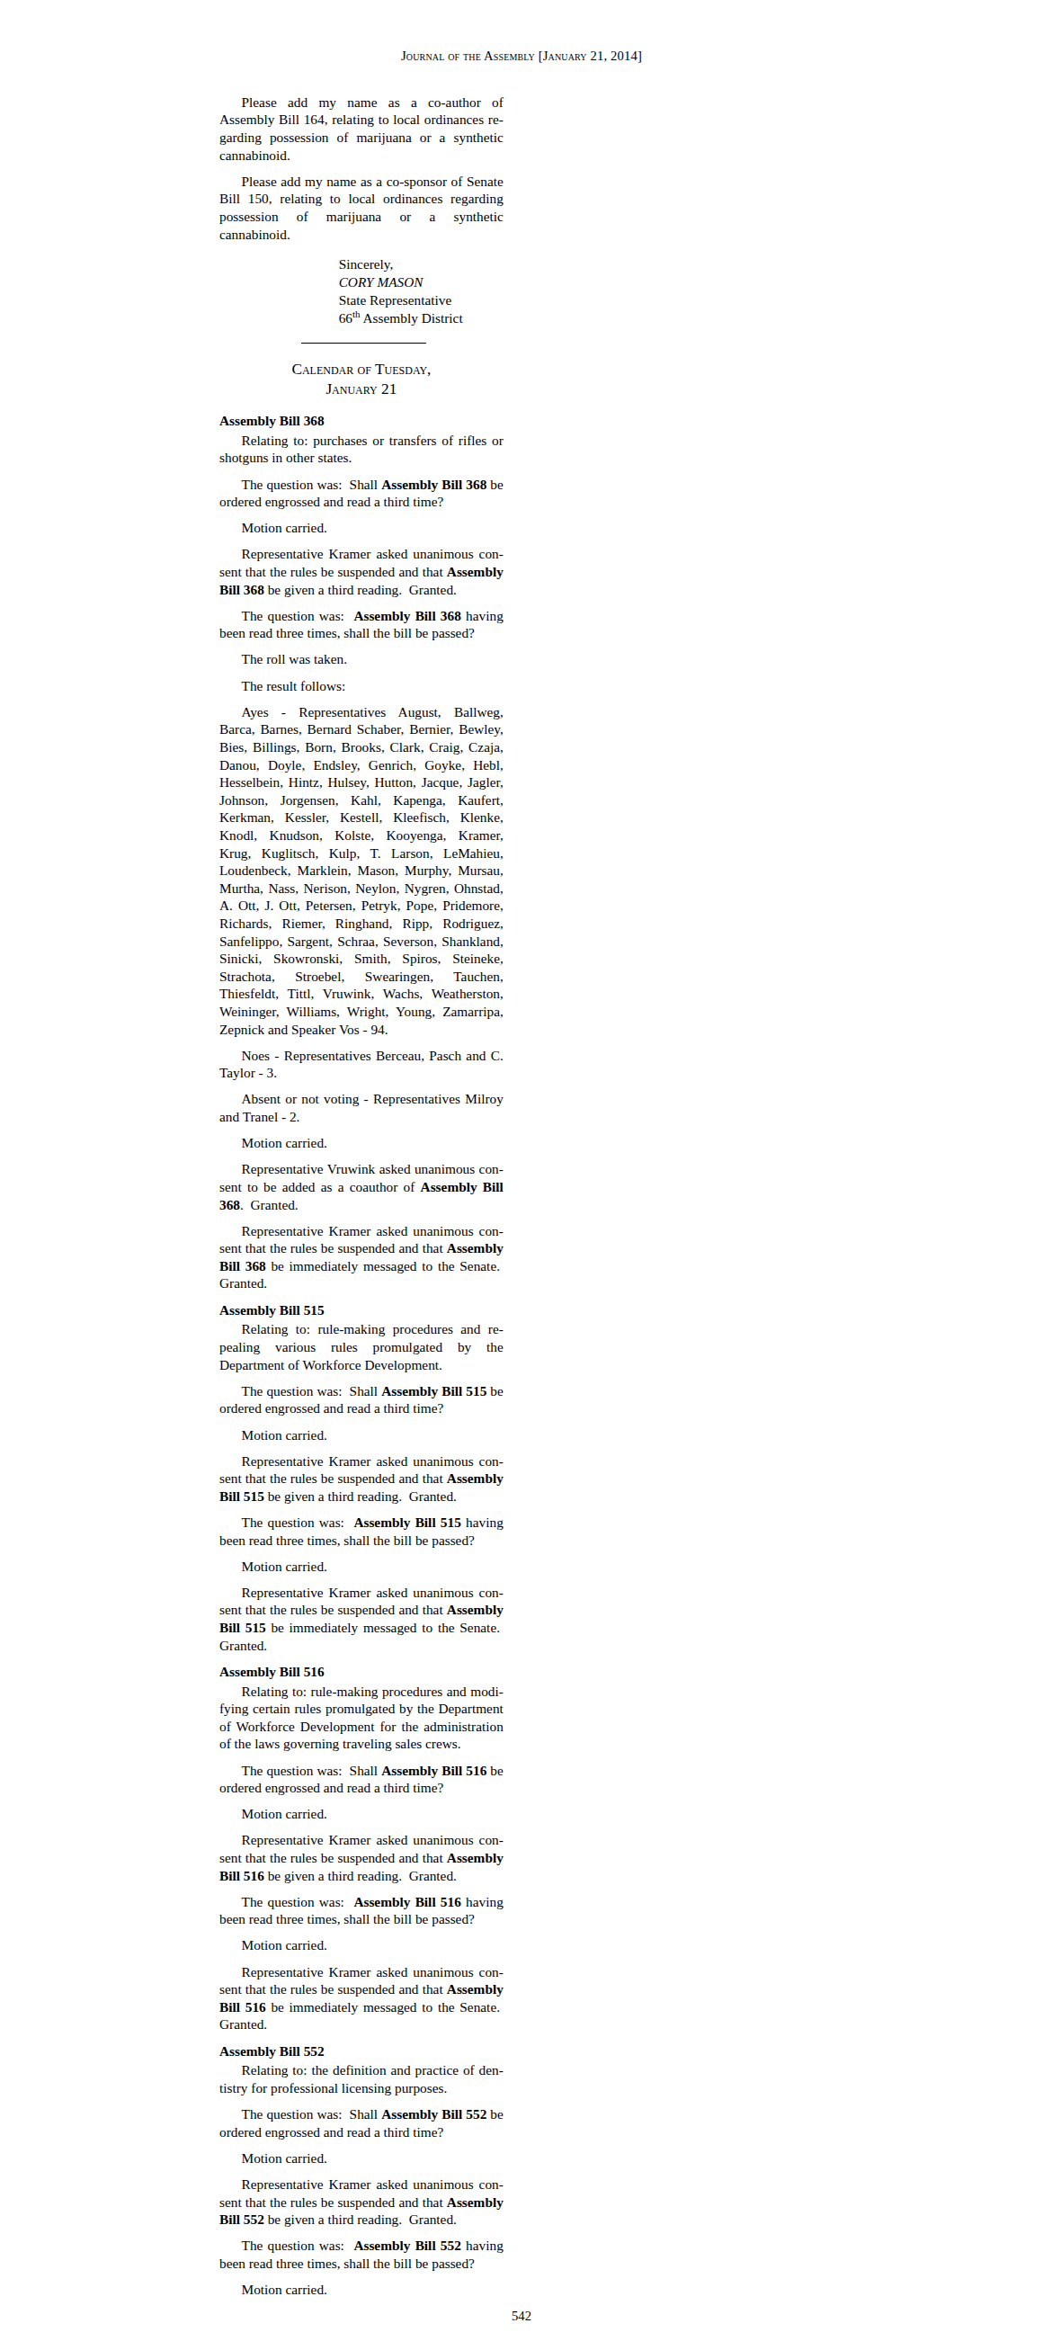Journal of the Assembly [January 21, 2014]
Please add my name as a co-author of Assembly Bill 164, relating to local ordinances regarding possession of marijuana or a synthetic cannabinoid.
Please add my name as a co-sponsor of Senate Bill 150, relating to local ordinances regarding possession of marijuana or a synthetic cannabinoid.
Sincerely,
CORY MASON
State Representative
66th Assembly District
Calendar of Tuesday,
January 21
Assembly Bill 368
Relating to: purchases or transfers of rifles or shotguns in other states.
The question was: Shall Assembly Bill 368 be ordered engrossed and read a third time?
Motion carried.
Representative Kramer asked unanimous consent that the rules be suspended and that Assembly Bill 368 be given a third reading. Granted.
The question was: Assembly Bill 368 having been read three times, shall the bill be passed?
The roll was taken.
The result follows:
Ayes - Representatives August, Ballweg, Barca, Barnes, Bernard Schaber, Bernier, Bewley, Bies, Billings, Born, Brooks, Clark, Craig, Czaja, Danou, Doyle, Endsley, Genrich, Goyke, Hebl, Hesselbein, Hintz, Hulsey, Hutton, Jacque, Jagler, Johnson, Jorgensen, Kahl, Kapenga, Kaufert, Kerkman, Kessler, Kestell, Kleefisch, Klenke, Knodl, Knudson, Kolste, Kooyenga, Kramer, Krug, Kuglitsch, Kulp, T. Larson, LeMahieu, Loudenbeck, Marklein, Mason, Murphy, Mursau, Murtha, Nass, Nerison, Neylon, Nygren, Ohnstad, A. Ott, J. Ott, Petersen, Petryk, Pope, Pridemore, Richards, Riemer, Ringhand, Ripp, Rodriguez, Sanfelippo, Sargent, Schraa, Severson, Shankland, Sinicki, Skowronski, Smith, Spiros, Steineke, Strachota, Stroebel, Swearingen, Tauchen, Thiesfeldt, Tittl, Vruwink, Wachs, Weatherston, Weininger, Williams, Wright, Young, Zamarripa, Zepnick and Speaker Vos - 94.
Noes - Representatives Berceau, Pasch and C. Taylor - 3.
Absent or not voting - Representatives Milroy and Tranel - 2.
Motion carried.
Representative Vruwink asked unanimous consent to be added as a coauthor of Assembly Bill 368. Granted.
Representative Kramer asked unanimous consent that the rules be suspended and that Assembly Bill 368 be immediately messaged to the Senate. Granted.
Assembly Bill 515
Relating to: rule-making procedures and repealing various rules promulgated by the Department of Workforce Development.
The question was: Shall Assembly Bill 515 be ordered engrossed and read a third time?
Motion carried.
Representative Kramer asked unanimous consent that the rules be suspended and that Assembly Bill 515 be given a third reading. Granted.
The question was: Assembly Bill 515 having been read three times, shall the bill be passed?
Motion carried.
Representative Kramer asked unanimous consent that the rules be suspended and that Assembly Bill 515 be immediately messaged to the Senate. Granted.
Assembly Bill 516
Relating to: rule-making procedures and modifying certain rules promulgated by the Department of Workforce Development for the administration of the laws governing traveling sales crews.
The question was: Shall Assembly Bill 516 be ordered engrossed and read a third time?
Motion carried.
Representative Kramer asked unanimous consent that the rules be suspended and that Assembly Bill 516 be given a third reading. Granted.
The question was: Assembly Bill 516 having been read three times, shall the bill be passed?
Motion carried.
Representative Kramer asked unanimous consent that the rules be suspended and that Assembly Bill 516 be immediately messaged to the Senate. Granted.
Assembly Bill 552
Relating to: the definition and practice of dentistry for professional licensing purposes.
The question was: Shall Assembly Bill 552 be ordered engrossed and read a third time?
Motion carried.
Representative Kramer asked unanimous consent that the rules be suspended and that Assembly Bill 552 be given a third reading. Granted.
The question was: Assembly Bill 552 having been read three times, shall the bill be passed?
Motion carried.
542